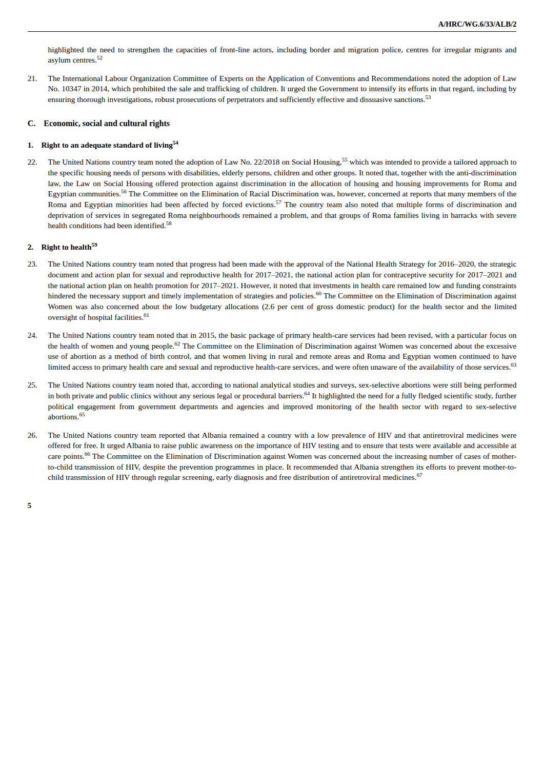A/HRC/WG.6/33/ALB/2
highlighted the need to strengthen the capacities of front-line actors, including border and migration police, centres for irregular migrants and asylum centres.52
21.
The International Labour Organization Committee of Experts on the Application of Conventions and Recommendations noted the adoption of Law No. 10347 in 2014, which prohibited the sale and trafficking of children. It urged the Government to intensify its efforts in that regard, including by ensuring thorough investigations, robust prosecutions of perpetrators and sufficiently effective and dissuasive sanctions.53
C. Economic, social and cultural rights
1. Right to an adequate standard of living54
22.
The United Nations country team noted the adoption of Law No. 22/2018 on Social Housing,55 which was intended to provide a tailored approach to the specific housing needs of persons with disabilities, elderly persons, children and other groups. It noted that, together with the anti-discrimination law, the Law on Social Housing offered protection against discrimination in the allocation of housing and housing improvements for Roma and Egyptian communities.56 The Committee on the Elimination of Racial Discrimination was, however, concerned at reports that many members of the Roma and Egyptian minorities had been affected by forced evictions.57 The country team also noted that multiple forms of discrimination and deprivation of services in segregated Roma neighbourhoods remained a problem, and that groups of Roma families living in barracks with severe health conditions had been identified.58
2. Right to health59
23.
The United Nations country team noted that progress had been made with the approval of the National Health Strategy for 2016–2020, the strategic document and action plan for sexual and reproductive health for 2017–2021, the national action plan for contraceptive security for 2017–2021 and the national action plan on health promotion for 2017–2021. However, it noted that investments in health care remained low and funding constraints hindered the necessary support and timely implementation of strategies and policies.60 The Committee on the Elimination of Discrimination against Women was also concerned about the low budgetary allocations (2.6 per cent of gross domestic product) for the health sector and the limited oversight of hospital facilities.61
24.
The United Nations country team noted that in 2015, the basic package of primary health-care services had been revised, with a particular focus on the health of women and young people.62 The Committee on the Elimination of Discrimination against Women was concerned about the excessive use of abortion as a method of birth control, and that women living in rural and remote areas and Roma and Egyptian women continued to have limited access to primary health care and sexual and reproductive health-care services, and were often unaware of the availability of those services.63
25.
The United Nations country team noted that, according to national analytical studies and surveys, sex-selective abortions were still being performed in both private and public clinics without any serious legal or procedural barriers.64 It highlighted the need for a fully fledged scientific study, further political engagement from government departments and agencies and improved monitoring of the health sector with regard to sex-selective abortions.65
26.
The United Nations country team reported that Albania remained a country with a low prevalence of HIV and that antiretroviral medicines were offered for free. It urged Albania to raise public awareness on the importance of HIV testing and to ensure that tests were available and accessible at care points.66 The Committee on the Elimination of Discrimination against Women was concerned about the increasing number of cases of mother-to-child transmission of HIV, despite the prevention programmes in place. It recommended that Albania strengthen its efforts to prevent mother-to-child transmission of HIV through regular screening, early diagnosis and free distribution of antiretroviral medicines.67
5